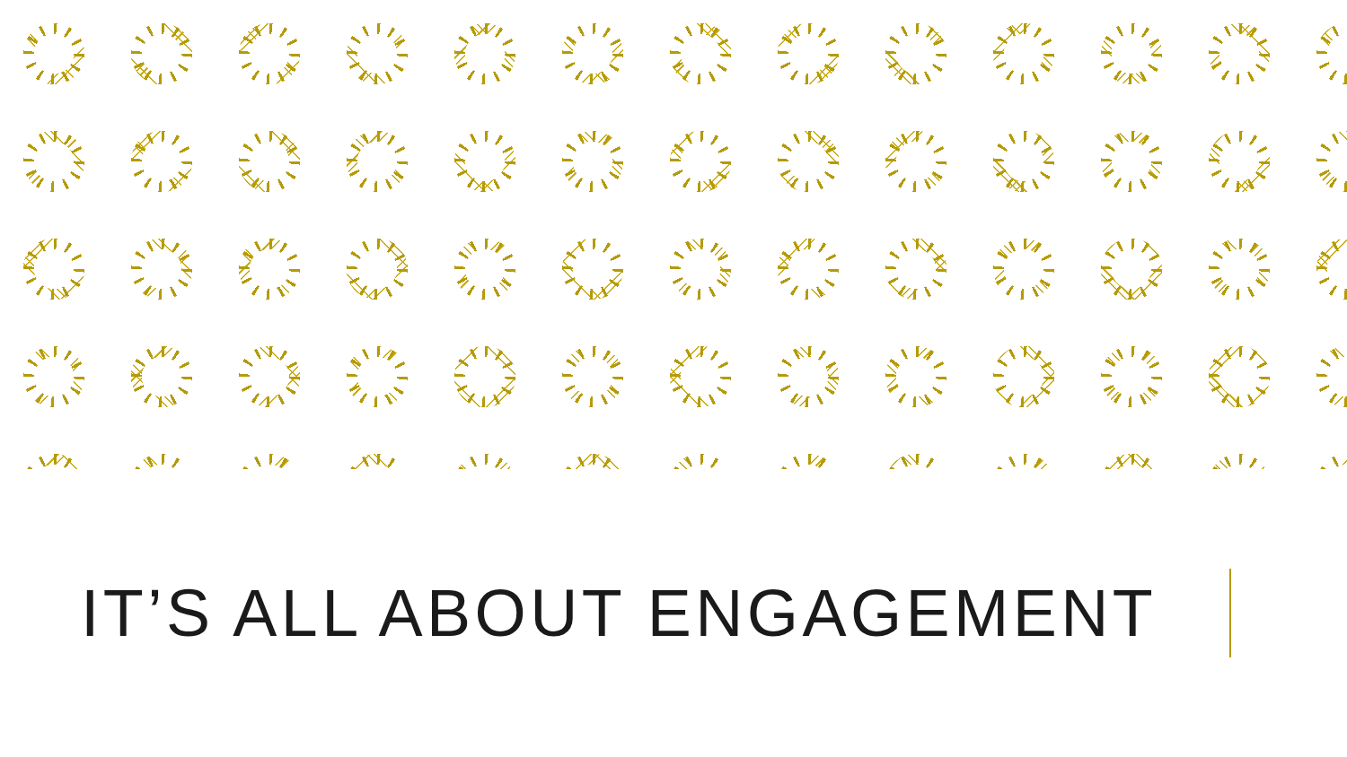It’s All About Engagement